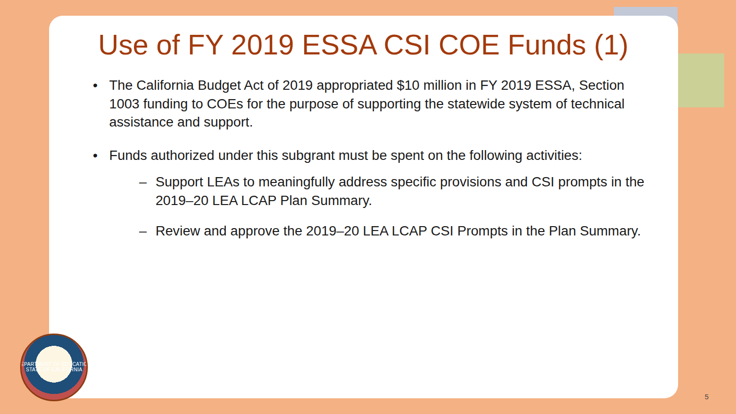Use of FY 2019 ESSA CSI COE Funds (1)
The California Budget Act of 2019 appropriated $10 million in FY 2019 ESSA, Section 1003 funding to COEs for the purpose of supporting the statewide system of technical assistance and support.
Funds authorized under this subgrant must be spent on the following activities:
Support LEAs to meaningfully address specific provisions and CSI prompts in the 2019–20 LEA LCAP Plan Summary.
Review and approve the 2019–20 LEA LCAP CSI Prompts in the Plan Summary.
DEPARTMENT OF EDUCATION
STATE OF CALIFORNIA
5